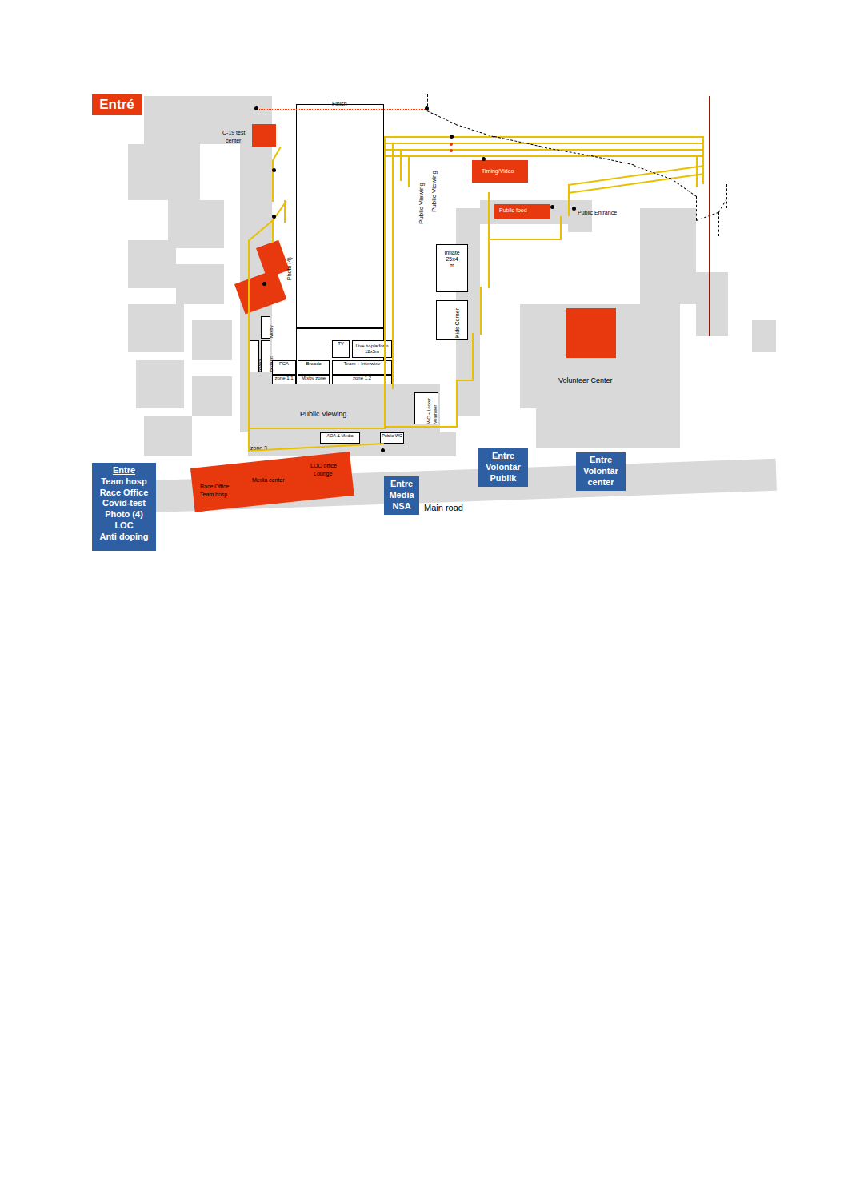Main road
Finish
C-19 test
center
Timing/Video
Public food
Volunteer Center
Race Office
Team hosp.
Media center
LOC office
Lounge
Inflate
25x4
m
Kids Corner
Live tv-platform
12x5m
TV
Team + Interwiev
zone 1,2
FCA
zone 1,1
Broadc
Mixby zone
Mixby
Broadc
Mixby
Photo (4)
Volunteer
WC + Locker
Public WC
AOA & Media
zone 3
Public Viewing
Public Viewing
Public Viewing
Public Entrance
Entré
Entre
Team hosp
Race Office
Covid-test
Photo (4)
LOC
Anti doping
Entre
Media
NSA
Entre
Volontär
Publik
Entre
Volontär
center